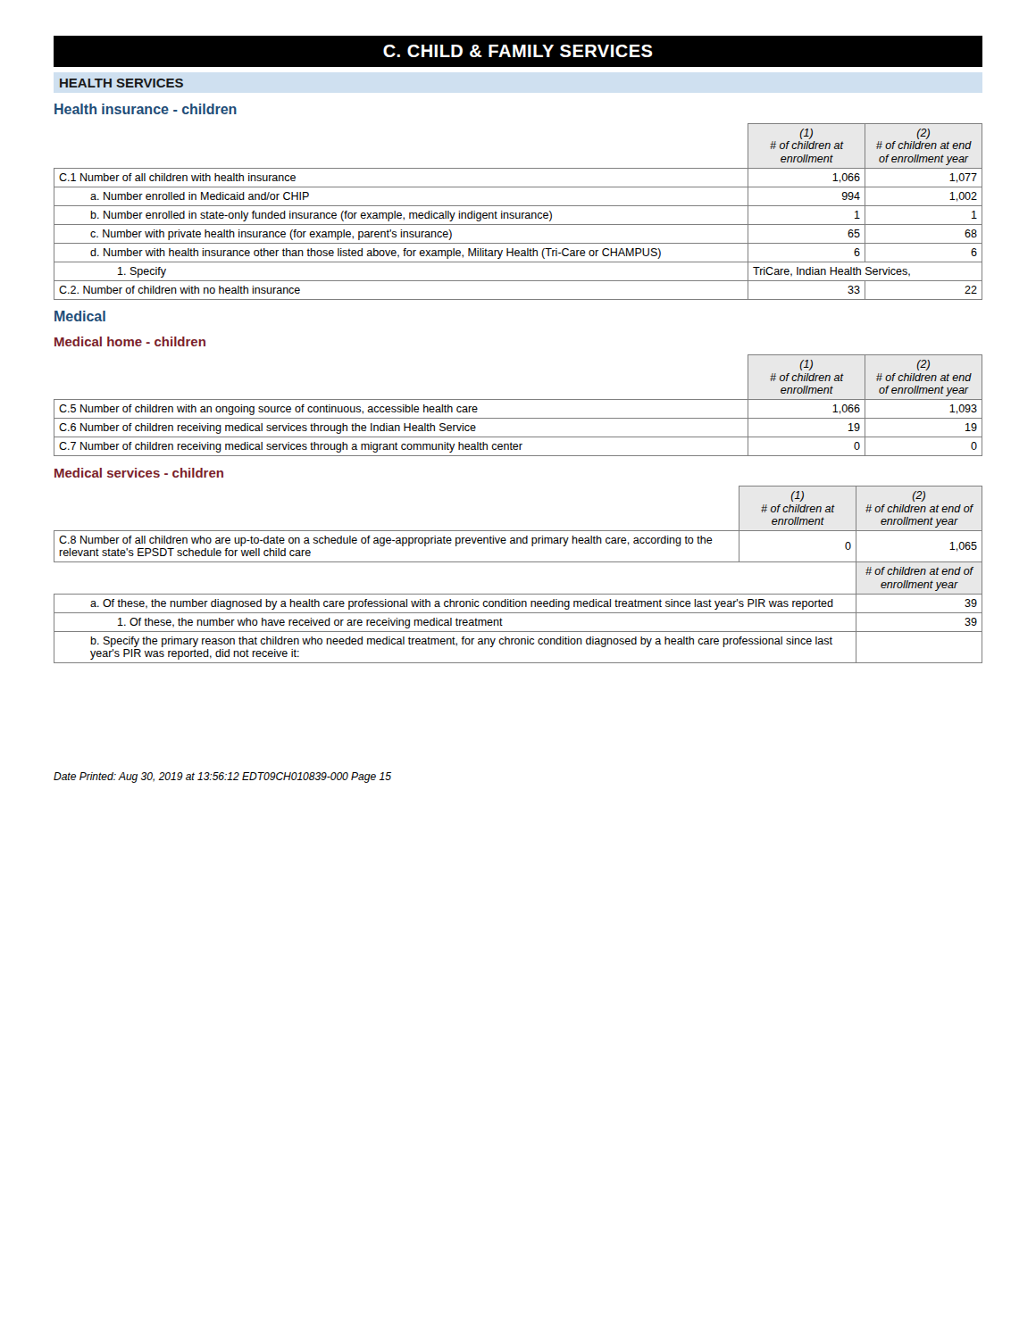C. CHILD & FAMILY SERVICES
HEALTH SERVICES
Health insurance - children
| | (1) # of children at enrollment | (2) # of children at end of enrollment year |
| C.1 Number of all children with health insurance | 1,066 | 1,077 |
| a. Number enrolled in Medicaid and/or CHIP | 994 | 1,002 |
| b. Number enrolled in state-only funded insurance (for example, medically indigent insurance) | 1 | 1 |
| c. Number with private health insurance (for example, parent's insurance) | 65 | 68 |
| d. Number with health insurance other than those listed above, for example, Military Health (Tri-Care or CHAMPUS) | 6 | 6 |
| 1. Specify | TriCare, Indian Health Services, |
| C.2. Number of children with no health insurance | 33 | 22 |
Medical
Medical home - children
| | (1) # of children at enrollment | (2) # of children at end of enrollment year |
| C.5 Number of children with an ongoing source of continuous, accessible health care | 1,066 | 1,093 |
| C.6 Number of children receiving medical services through the Indian Health Service | 19 | 19 |
| C.7 Number of children receiving medical services through a migrant community health center | 0 | 0 |
Medical services - children
| | (1) # of children at enrollment | (2) # of children at end of enrollment year |
| C.8 Number of all children who are up-to-date on a schedule of age-appropriate preventive and primary health care, according to the relevant state's EPSDT schedule for well child care | 0 | 1,065 |
| | | # of children at end of enrollment year |
| a. Of these, the number diagnosed by a health care professional with a chronic condition needing medical treatment since last year's PIR was reported | 39 |
| 1. Of these, the number who have received or are receiving medical treatment | 39 |
| b. Specify the primary reason that children who needed medical treatment, for any chronic condition diagnosed by a health care professional since last year's PIR was reported, did not receive it: | |
Date Printed: Aug 30, 2019 at 13:56:12 EDT09CH010839-000 Page 15